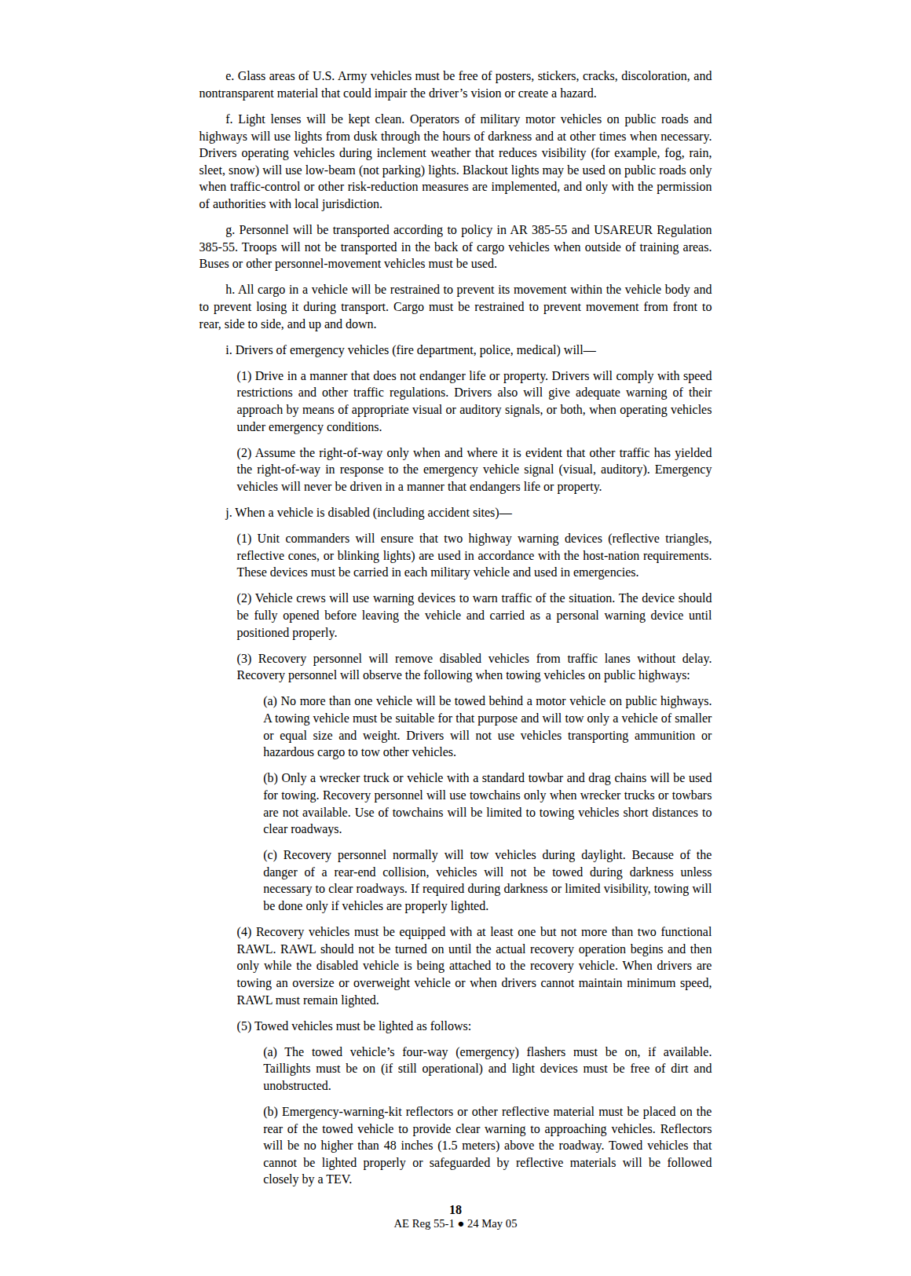e. Glass areas of U.S. Army vehicles must be free of posters, stickers, cracks, discoloration, and nontransparent material that could impair the driver’s vision or create a hazard.
f. Light lenses will be kept clean. Operators of military motor vehicles on public roads and highways will use lights from dusk through the hours of darkness and at other times when necessary. Drivers operating vehicles during inclement weather that reduces visibility (for example, fog, rain, sleet, snow) will use low-beam (not parking) lights. Blackout lights may be used on public roads only when traffic-control or other risk-reduction measures are implemented, and only with the permission of authorities with local jurisdiction.
g. Personnel will be transported according to policy in AR 385-55 and USAREUR Regulation 385-55. Troops will not be transported in the back of cargo vehicles when outside of training areas. Buses or other personnel-movement vehicles must be used.
h. All cargo in a vehicle will be restrained to prevent its movement within the vehicle body and to prevent losing it during transport. Cargo must be restrained to prevent movement from front to rear, side to side, and up and down.
i. Drivers of emergency vehicles (fire department, police, medical) will—
(1) Drive in a manner that does not endanger life or property. Drivers will comply with speed restrictions and other traffic regulations. Drivers also will give adequate warning of their approach by means of appropriate visual or auditory signals, or both, when operating vehicles under emergency conditions.
(2) Assume the right-of-way only when and where it is evident that other traffic has yielded the right-of-way in response to the emergency vehicle signal (visual, auditory). Emergency vehicles will never be driven in a manner that endangers life or property.
j. When a vehicle is disabled (including accident sites)—
(1) Unit commanders will ensure that two highway warning devices (reflective triangles, reflective cones, or blinking lights) are used in accordance with the host-nation requirements. These devices must be carried in each military vehicle and used in emergencies.
(2) Vehicle crews will use warning devices to warn traffic of the situation. The device should be fully opened before leaving the vehicle and carried as a personal warning device until positioned properly.
(3) Recovery personnel will remove disabled vehicles from traffic lanes without delay. Recovery personnel will observe the following when towing vehicles on public highways:
(a) No more than one vehicle will be towed behind a motor vehicle on public highways. A towing vehicle must be suitable for that purpose and will tow only a vehicle of smaller or equal size and weight. Drivers will not use vehicles transporting ammunition or hazardous cargo to tow other vehicles.
(b) Only a wrecker truck or vehicle with a standard towbar and drag chains will be used for towing. Recovery personnel will use towchains only when wrecker trucks or towbars are not available. Use of towchains will be limited to towing vehicles short distances to clear roadways.
(c) Recovery personnel normally will tow vehicles during daylight. Because of the danger of a rear-end collision, vehicles will not be towed during darkness unless necessary to clear roadways. If required during darkness or limited visibility, towing will be done only if vehicles are properly lighted.
(4) Recovery vehicles must be equipped with at least one but not more than two functional RAWL. RAWL should not be turned on until the actual recovery operation begins and then only while the disabled vehicle is being attached to the recovery vehicle. When drivers are towing an oversize or overweight vehicle or when drivers cannot maintain minimum speed, RAWL must remain lighted.
(5) Towed vehicles must be lighted as follows:
(a) The towed vehicle’s four-way (emergency) flashers must be on, if available. Taillights must be on (if still operational) and light devices must be free of dirt and unobstructed.
(b) Emergency-warning-kit reflectors or other reflective material must be placed on the rear of the towed vehicle to provide clear warning to approaching vehicles. Reflectors will be no higher than 48 inches (1.5 meters) above the roadway. Towed vehicles that cannot be lighted properly or safeguarded by reflective materials will be followed closely by a TEV.
18
AE Reg 55-1 ● 24 May 05